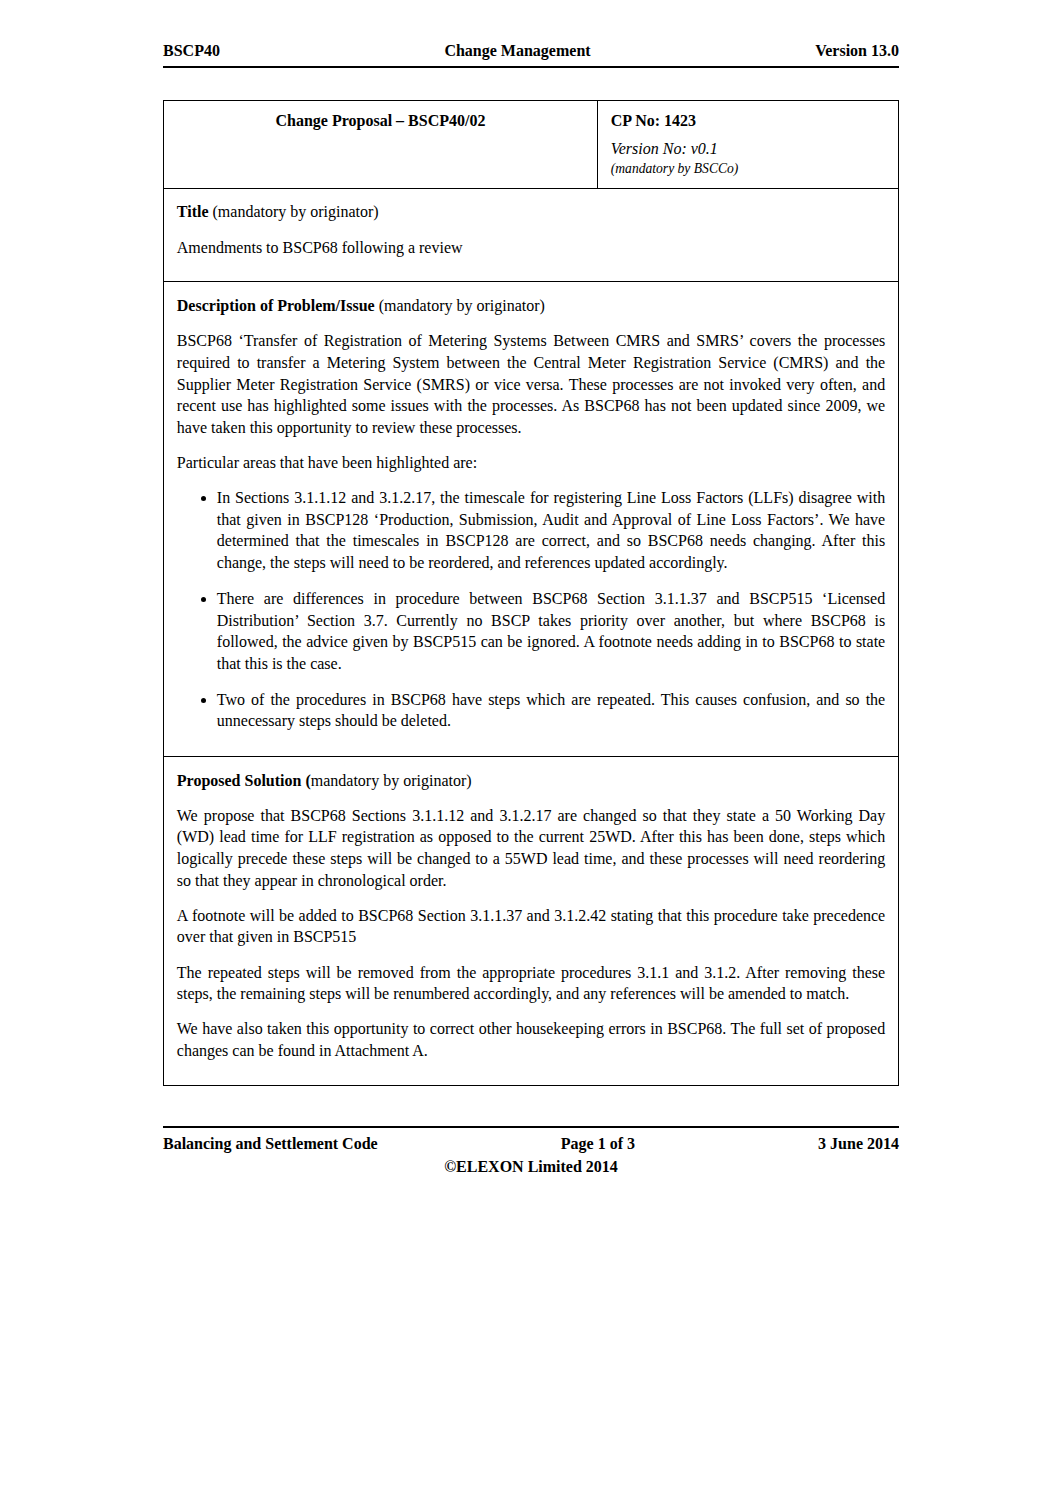BSCP40 Change Management Version 13.0
| Change Proposal – BSCP40/02 | CP No: 1423 Version No: v0.1 (mandatory by BSCCo) |
| Title (mandatory by originator) Amendments to BSCP68 following a review |
| Description of Problem/Issue (mandatory by originator) BSCP68 ‘Transfer of Registration of Metering Systems Between CMRS and SMRS’ covers the processes required to transfer a Metering System between the Central Meter Registration Service (CMRS) and the Supplier Meter Registration Service (SMRS) or vice versa. These processes are not invoked very often, and recent use has highlighted some issues with the processes. As BSCP68 has not been updated since 2009, we have taken this opportunity to review these processes. Particular areas that have been highlighted are: In Sections 3.1.1.12 and 3.1.2.17, the timescale for registering Line Loss Factors (LLFs) disagree with that given in BSCP128 ‘Production, Submission, Audit and Approval of Line Loss Factors’. We have determined that the timescales in BSCP128 are correct, and so BSCP68 needs changing. After this change, the steps will need to be reordered, and references updated accordingly. There are differences in procedure between BSCP68 Section 3.1.1.37 and BSCP515 ‘Licensed Distribution’ Section 3.7. Currently no BSCP takes priority over another, but where BSCP68 is followed, the advice given by BSCP515 can be ignored. A footnote needs adding in to BSCP68 to state that this is the case. Two of the procedures in BSCP68 have steps which are repeated. This causes confusion, and so the unnecessary steps should be deleted. |
| Proposed Solution ( mandatory by originator) We propose that BSCP68 Sections 3.1.1.12 and 3.1.2.17 are changed so that they state a 50 Working Day (WD) lead time for LLF registration as opposed to the current 25WD. After this has been done, steps which logically precede these steps will be changed to a 55WD lead time, and these processes will need reordering so that they appear in chronological order. A footnote will be added to BSCP68 Section 3.1.1.37 and 3.1.2.42 stating that this procedure take precedence over that given in BSCP515 The repeated steps will be removed from the appropriate procedures 3.1.1 and 3.1.2. After removing these steps, the remaining steps will be renumbered accordingly, and any references will be amended to match. We have also taken this opportunity to correct other housekeeping errors in BSCP68. The full set of proposed changes can be found in Attachment A. |
Balancing and Settlement Code Page 1 of 3 3 June 2014
©ELEXON Limited 2014